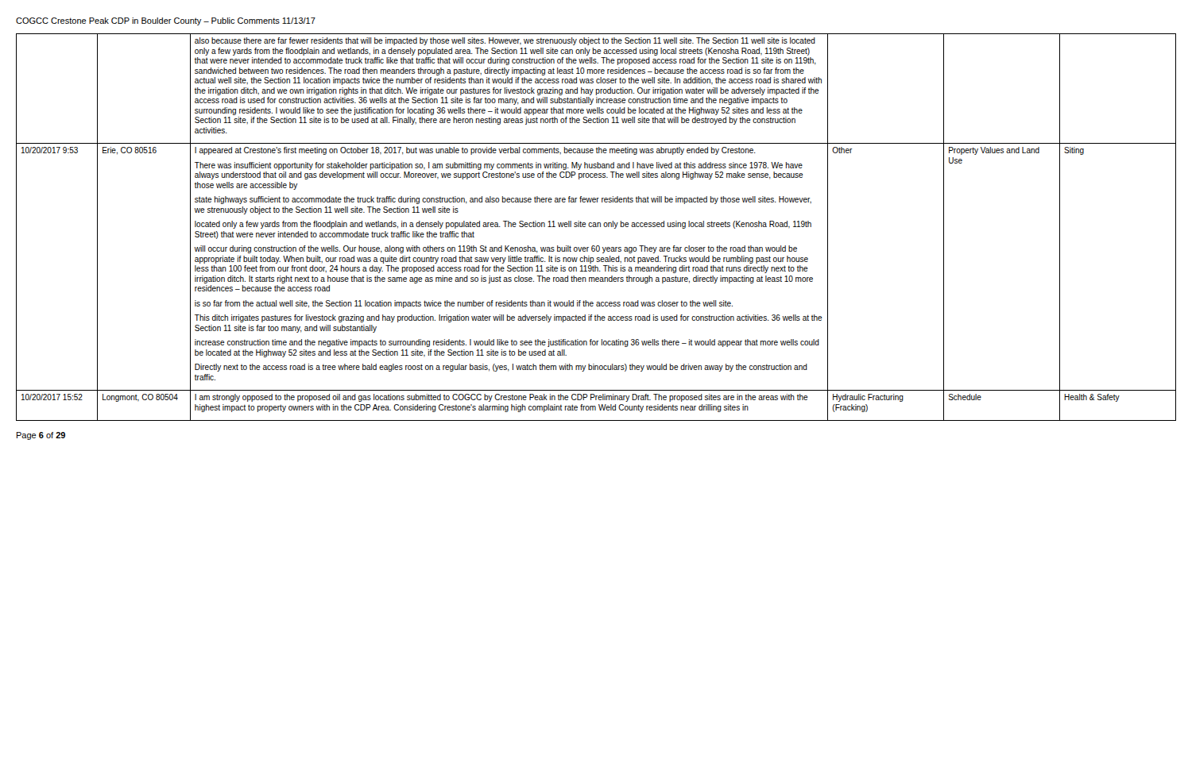COGCC Crestone Peak CDP in Boulder County – Public Comments 11/13/17
| | | also because there are far fewer residents that will be impacted by those well sites. However, we strenuously object to the Section 11 well site. The Section 11 well site is located only a few yards from the floodplain and wetlands, in a densely populated area. The Section 11 well site can only be accessed using local streets (Kenosha Road, 119th Street) that were never intended to accommodate truck traffic like that traffic that will occur during construction of the wells. The proposed access road for the Section 11 site is on 119th, sandwiched between two residences. The road then meanders through a pasture, directly impacting at least 10 more residences – because the access road is so far from the actual well site, the Section 11 location impacts twice the number of residents than it would if the access road was closer to the well site. In addition, the access road is shared with the irrigation ditch, and we own irrigation rights in that ditch. We irrigate our pastures for livestock grazing and hay production. Our irrigation water will be adversely impacted if the access road is used for construction activities. 36 wells at the Section 11 site is far too many, and will substantially increase construction time and the negative impacts to surrounding residents. I would like to see the justification for locating 36 wells there – it would appear that more wells could be located at the Highway 52 sites and less at the Section 11 site, if the Section 11 site is to be used at all. Finally, there are heron nesting areas just north of the Section 11 well site that will be destroyed by the construction activities. | | | |
| 10/20/2017 9:53 | Erie, CO 80516 | I appeared at Crestone's first meeting on October 18, 2017, but was unable to provide verbal comments, because the meeting was abruptly ended by Crestone. There was insufficient opportunity for stakeholder participation so, I am submitting my comments in writing. My husband and I have lived at this address since 1978. We have always understood that oil and gas development will occur. Moreover, we support Crestone's use of the CDP process. The well sites along Highway 52 make sense, because those wells are accessible by state highways sufficient to accommodate the truck traffic during construction, and also because there are far fewer residents that will be impacted by those well sites. However, we strenuously object to the Section 11 well site. The Section 11 well site is located only a few yards from the floodplain and wetlands, in a densely populated area. The Section 11 well site can only be accessed using local streets (Kenosha Road, 119th Street) that were never intended to accommodate truck traffic like the traffic that will occur during construction of the wells. Our house, along with others on 119th St and Kenosha, was built over 60 years ago They are far closer to the road than would be appropriate if built today. When built, our road was a quite dirt country road that saw very little traffic. It is now chip sealed, not paved. Trucks would be rumbling past our house less than 100 feet from our front door, 24 hours a day. The proposed access road for the Section 11 site is on 119th. This is a meandering dirt road that runs directly next to the irrigation ditch. It starts right next to a house that is the same age as mine and so is just as close. The road then meanders through a pasture, directly impacting at least 10 more residences – because the access road is so far from the actual well site, the Section 11 location impacts twice the number of residents than it would if the access road was closer to the well site. This ditch irrigates pastures for livestock grazing and hay production. Irrigation water will be adversely impacted if the access road is used for construction activities. 36 wells at the Section 11 site is far too many, and will substantially increase construction time and the negative impacts to surrounding residents. I would like to see the justification for locating 36 wells there – it would appear that more wells could be located at the Highway 52 sites and less at the Section 11 site, if the Section 11 site is to be used at all. Directly next to the access road is a tree where bald eagles roost on a regular basis, (yes, I watch them with my binoculars) they would be driven away by the construction and traffic. | Other | Property Values and Land Use | Siting |
| 10/20/2017 15:52 | Longmont, CO 80504 | I am strongly opposed to the proposed oil and gas locations submitted to COGCC by Crestone Peak in the CDP Preliminary Draft. The proposed sites are in the areas with the highest impact to property owners with in the CDP Area. Considering Crestone's alarming high complaint rate from Weld County residents near drilling sites in | Hydraulic Fracturing (Fracking) | Schedule | Health & Safety |
Page 6 of 29